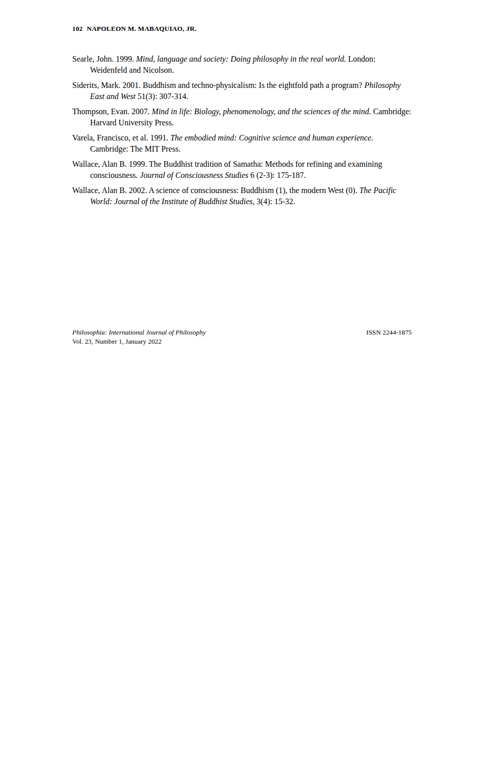102 NAPOLEON M. MABAQUIAO, JR.
References
Searle, John. 1999. Mind, language and society: Doing philosophy in the real world. London: Weidenfeld and Nicolson.
Siderits, Mark. 2001. Buddhism and techno-physicalism: Is the eightfold path a program? Philosophy East and West 51(3): 307-314.
Thompson, Evan. 2007. Mind in life: Biology, phenomenology, and the sciences of the mind. Cambridge: Harvard University Press.
Varela, Francisco, et al. 1991. The embodied mind: Cognitive science and human experience. Cambridge: The MIT Press.
Wallace, Alan B. 1999. The Buddhist tradition of Samatha: Methods for refining and examining consciousness. Journal of Consciousness Studies 6 (2-3): 175-187.
Wallace, Alan B. 2002. A science of consciousness: Buddhism (1), the modern West (0). The Pacific World: Journal of the Institute of Buddhist Studies, 3(4): 15-32.
Philosophia: International Journal of Philosophy
Vol. 23, Number 1, January 2022
ISSN 2244-1875